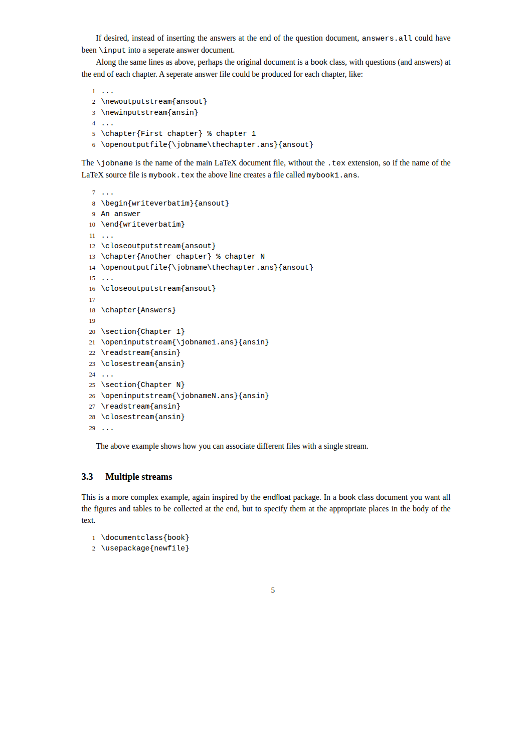If desired, instead of inserting the answers at the end of the question document, answers.all could have been \input into a seperate answer document.
Along the same lines as above, perhaps the original document is a book class, with questions (and answers) at the end of each chapter. A seperate answer file could be produced for each chapter, like:
...
\newoutputstream{ansout}
\newinputstream{ansin}
...
\chapter{First chapter} % chapter 1
\openoutputfile{\jobname\thechapter.ans}{ansout}
The \jobname is the name of the main LaTeX document file, without the .tex extension, so if the name of the LaTeX source file is mybook.tex the above line creates a file called mybook1.ans.
...
\begin{writeverbatim}{ansout}
An answer
\end{writeverbatim}
...
\closeoutputstream{ansout}
\chapter{Another chapter} % chapter N
\openoutputfile{\jobname\thechapter.ans}{ansout}
...
\closeoutputstream{ansout}
\chapter{Answers}
\section{Chapter 1}
\openinputstream{\jobname1.ans}{ansin}
\readstream{ansin}
\closestream{ansin}
...
\section{Chapter N}
\openinputstream{\jobnameN.ans}{ansin}
\readstream{ansin}
\closestream{ansin}
...
The above example shows how you can associate different files with a single stream.
3.3 Multiple streams
This is a more complex example, again inspired by the endfloat package. In a book class document you want all the figures and tables to be collected at the end, but to specify them at the appropriate places in the body of the text.
\documentclass{book}
\usepackage{newfile}
5